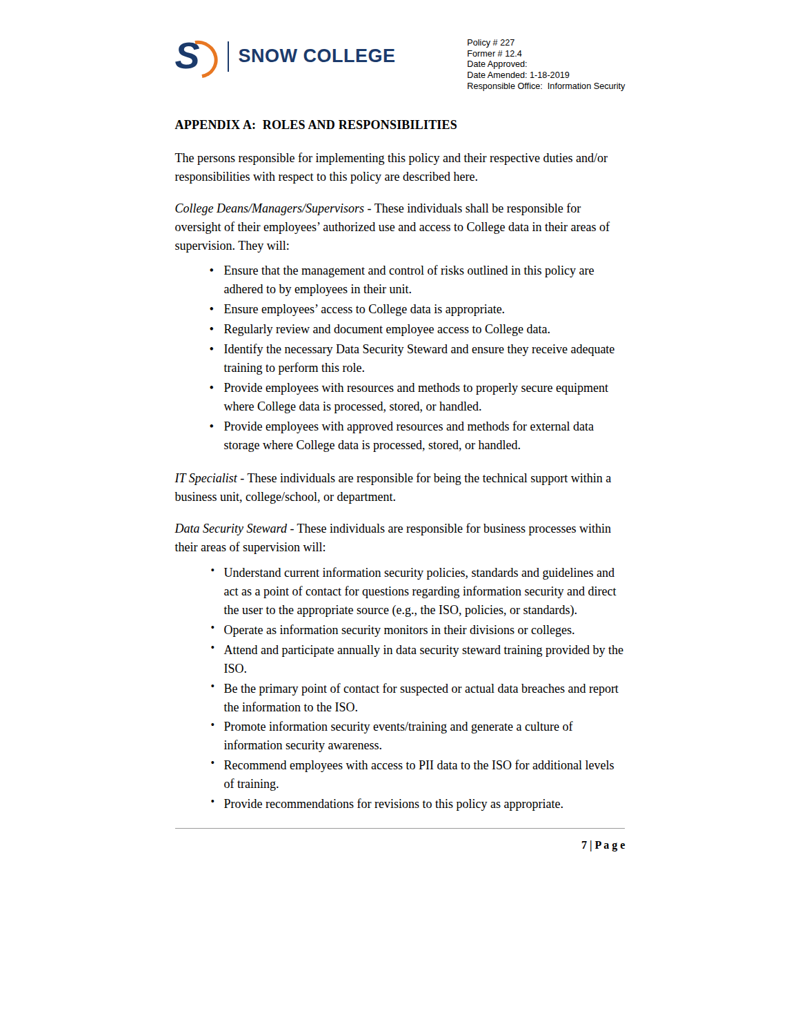S
SNOW COLLEGE
Policy # 227
Former # 12.4
Date Approved:
Date Amended: 1-18-2019
Responsible Office: Information Security
APPENDIX A: ROLES AND RESPONSIBILITIES
The persons responsible for implementing this policy and their respective duties and/or responsibilities with respect to this policy are described here.
College Deans/Managers/Supervisors - These individuals shall be responsible for oversight of their employees’ authorized use and access to College data in their areas of supervision. They will:
Ensure that the management and control of risks outlined in this policy are adhered to by employees in their unit.
Ensure employees’ access to College data is appropriate.
Regularly review and document employee access to College data.
Identify the necessary Data Security Steward and ensure they receive adequate training to perform this role.
Provide employees with resources and methods to properly secure equipment where College data is processed, stored, or handled.
Provide employees with approved resources and methods for external data storage where College data is processed, stored, or handled.
IT Specialist - These individuals are responsible for being the technical support within a business unit, college/school, or department.
Data Security Steward - These individuals are responsible for business processes within their areas of supervision will:
Understand current information security policies, standards and guidelines and act as a point of contact for questions regarding information security and direct the user to the appropriate source (e.g., the ISO, policies, or standards).
Operate as information security monitors in their divisions or colleges.
Attend and participate annually in data security steward training provided by the ISO.
Be the primary point of contact for suspected or actual data breaches and report the information to the ISO.
Promote information security events/training and generate a culture of information security awareness.
Recommend employees with access to PII data to the ISO for additional levels of training.
Provide recommendations for revisions to this policy as appropriate.
7 | P a g e